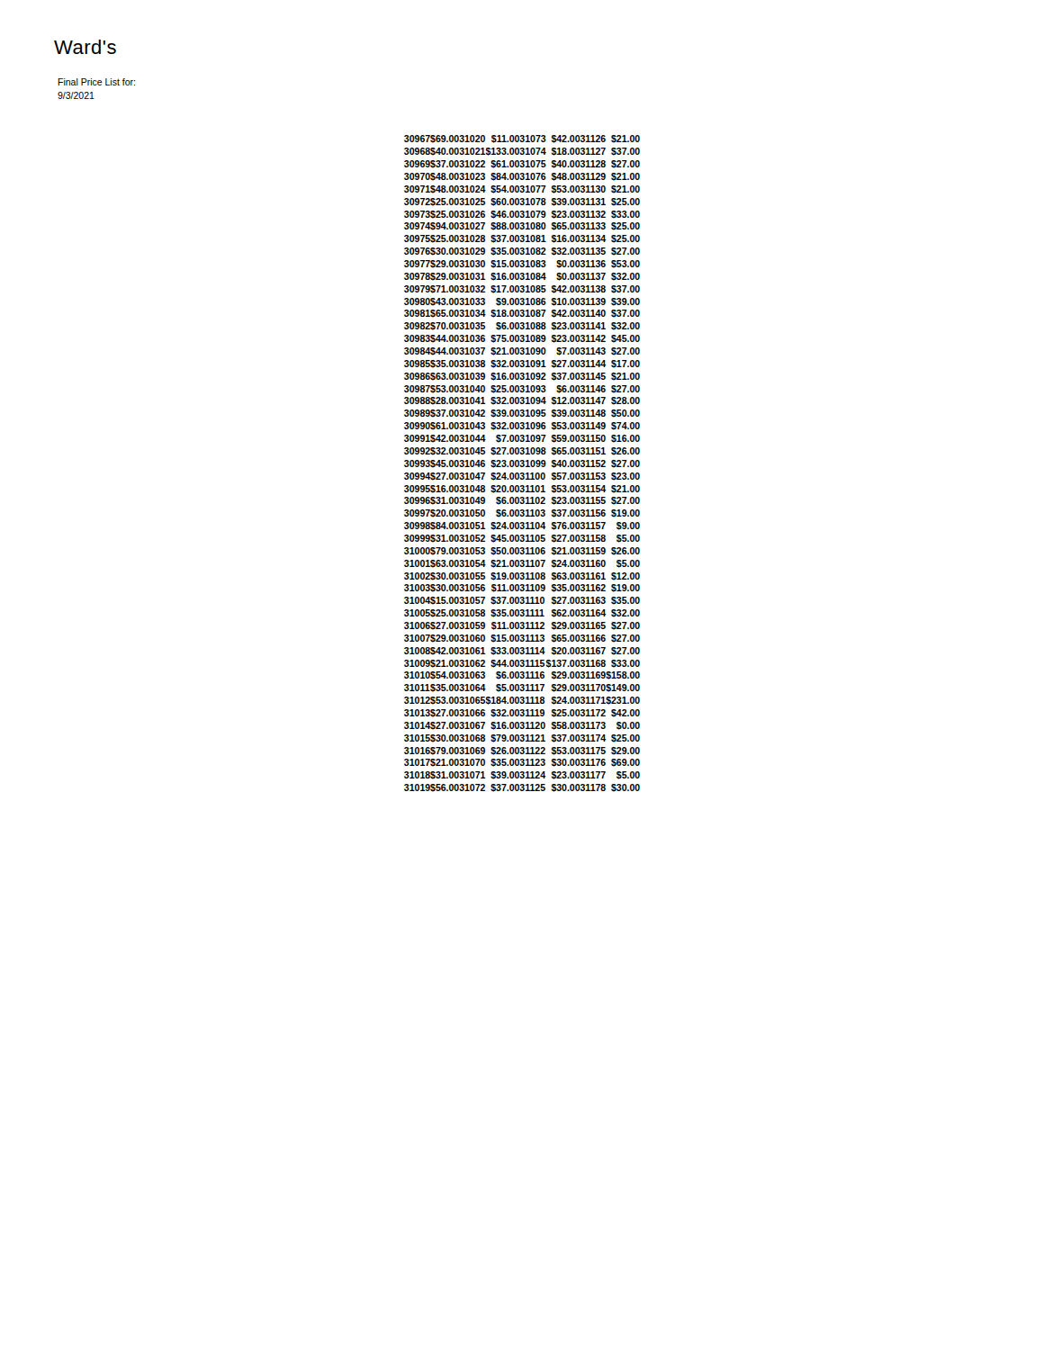Ward's
Final Price List for:
9/3/2021
| 30967 | $69.00 | 31020 | $11.00 | 31073 | $42.00 | 31126 | $21.00 |
| 30968 | $40.00 | 31021 | $133.00 | 31074 | $18.00 | 31127 | $37.00 |
| 30969 | $37.00 | 31022 | $61.00 | 31075 | $40.00 | 31128 | $27.00 |
| 30970 | $48.00 | 31023 | $84.00 | 31076 | $48.00 | 31129 | $21.00 |
| 30971 | $48.00 | 31024 | $54.00 | 31077 | $53.00 | 31130 | $21.00 |
| 30972 | $25.00 | 31025 | $60.00 | 31078 | $39.00 | 31131 | $25.00 |
| 30973 | $25.00 | 31026 | $46.00 | 31079 | $23.00 | 31132 | $33.00 |
| 30974 | $94.00 | 31027 | $88.00 | 31080 | $65.00 | 31133 | $25.00 |
| 30975 | $25.00 | 31028 | $37.00 | 31081 | $16.00 | 31134 | $25.00 |
| 30976 | $30.00 | 31029 | $35.00 | 31082 | $32.00 | 31135 | $27.00 |
| 30977 | $29.00 | 31030 | $15.00 | 31083 | $0.00 | 31136 | $53.00 |
| 30978 | $29.00 | 31031 | $16.00 | 31084 | $0.00 | 31137 | $32.00 |
| 30979 | $71.00 | 31032 | $17.00 | 31085 | $42.00 | 31138 | $37.00 |
| 30980 | $43.00 | 31033 | $9.00 | 31086 | $10.00 | 31139 | $39.00 |
| 30981 | $65.00 | 31034 | $18.00 | 31087 | $42.00 | 31140 | $37.00 |
| 30982 | $70.00 | 31035 | $6.00 | 31088 | $23.00 | 31141 | $32.00 |
| 30983 | $44.00 | 31036 | $75.00 | 31089 | $23.00 | 31142 | $45.00 |
| 30984 | $44.00 | 31037 | $21.00 | 31090 | $7.00 | 31143 | $27.00 |
| 30985 | $35.00 | 31038 | $32.00 | 31091 | $27.00 | 31144 | $17.00 |
| 30986 | $63.00 | 31039 | $16.00 | 31092 | $37.00 | 31145 | $21.00 |
| 30987 | $53.00 | 31040 | $25.00 | 31093 | $6.00 | 31146 | $27.00 |
| 30988 | $28.00 | 31041 | $32.00 | 31094 | $12.00 | 31147 | $28.00 |
| 30989 | $37.00 | 31042 | $39.00 | 31095 | $39.00 | 31148 | $50.00 |
| 30990 | $61.00 | 31043 | $32.00 | 31096 | $53.00 | 31149 | $74.00 |
| 30991 | $42.00 | 31044 | $7.00 | 31097 | $59.00 | 31150 | $16.00 |
| 30992 | $32.00 | 31045 | $27.00 | 31098 | $65.00 | 31151 | $26.00 |
| 30993 | $45.00 | 31046 | $23.00 | 31099 | $40.00 | 31152 | $27.00 |
| 30994 | $27.00 | 31047 | $24.00 | 31100 | $57.00 | 31153 | $23.00 |
| 30995 | $16.00 | 31048 | $20.00 | 31101 | $53.00 | 31154 | $21.00 |
| 30996 | $31.00 | 31049 | $6.00 | 31102 | $23.00 | 31155 | $27.00 |
| 30997 | $20.00 | 31050 | $6.00 | 31103 | $37.00 | 31156 | $19.00 |
| 30998 | $84.00 | 31051 | $24.00 | 31104 | $76.00 | 31157 | $9.00 |
| 30999 | $31.00 | 31052 | $45.00 | 31105 | $27.00 | 31158 | $5.00 |
| 31000 | $79.00 | 31053 | $50.00 | 31106 | $21.00 | 31159 | $26.00 |
| 31001 | $63.00 | 31054 | $21.00 | 31107 | $24.00 | 31160 | $5.00 |
| 31002 | $30.00 | 31055 | $19.00 | 31108 | $63.00 | 31161 | $12.00 |
| 31003 | $30.00 | 31056 | $11.00 | 31109 | $35.00 | 31162 | $19.00 |
| 31004 | $15.00 | 31057 | $37.00 | 31110 | $27.00 | 31163 | $35.00 |
| 31005 | $25.00 | 31058 | $35.00 | 31111 | $62.00 | 31164 | $32.00 |
| 31006 | $27.00 | 31059 | $11.00 | 31112 | $29.00 | 31165 | $27.00 |
| 31007 | $29.00 | 31060 | $15.00 | 31113 | $65.00 | 31166 | $27.00 |
| 31008 | $42.00 | 31061 | $33.00 | 31114 | $20.00 | 31167 | $27.00 |
| 31009 | $21.00 | 31062 | $44.00 | 31115 | $137.00 | 31168 | $33.00 |
| 31010 | $54.00 | 31063 | $6.00 | 31116 | $29.00 | 31169 | $158.00 |
| 31011 | $35.00 | 31064 | $5.00 | 31117 | $29.00 | 31170 | $149.00 |
| 31012 | $53.00 | 31065 | $184.00 | 31118 | $24.00 | 31171 | $231.00 |
| 31013 | $27.00 | 31066 | $32.00 | 31119 | $25.00 | 31172 | $42.00 |
| 31014 | $27.00 | 31067 | $16.00 | 31120 | $58.00 | 31173 | $0.00 |
| 31015 | $30.00 | 31068 | $79.00 | 31121 | $37.00 | 31174 | $25.00 |
| 31016 | $79.00 | 31069 | $26.00 | 31122 | $53.00 | 31175 | $29.00 |
| 31017 | $21.00 | 31070 | $35.00 | 31123 | $30.00 | 31176 | $69.00 |
| 31018 | $31.00 | 31071 | $39.00 | 31124 | $23.00 | 31177 | $5.00 |
| 31019 | $56.00 | 31072 | $37.00 | 31125 | $30.00 | 31178 | $30.00 |